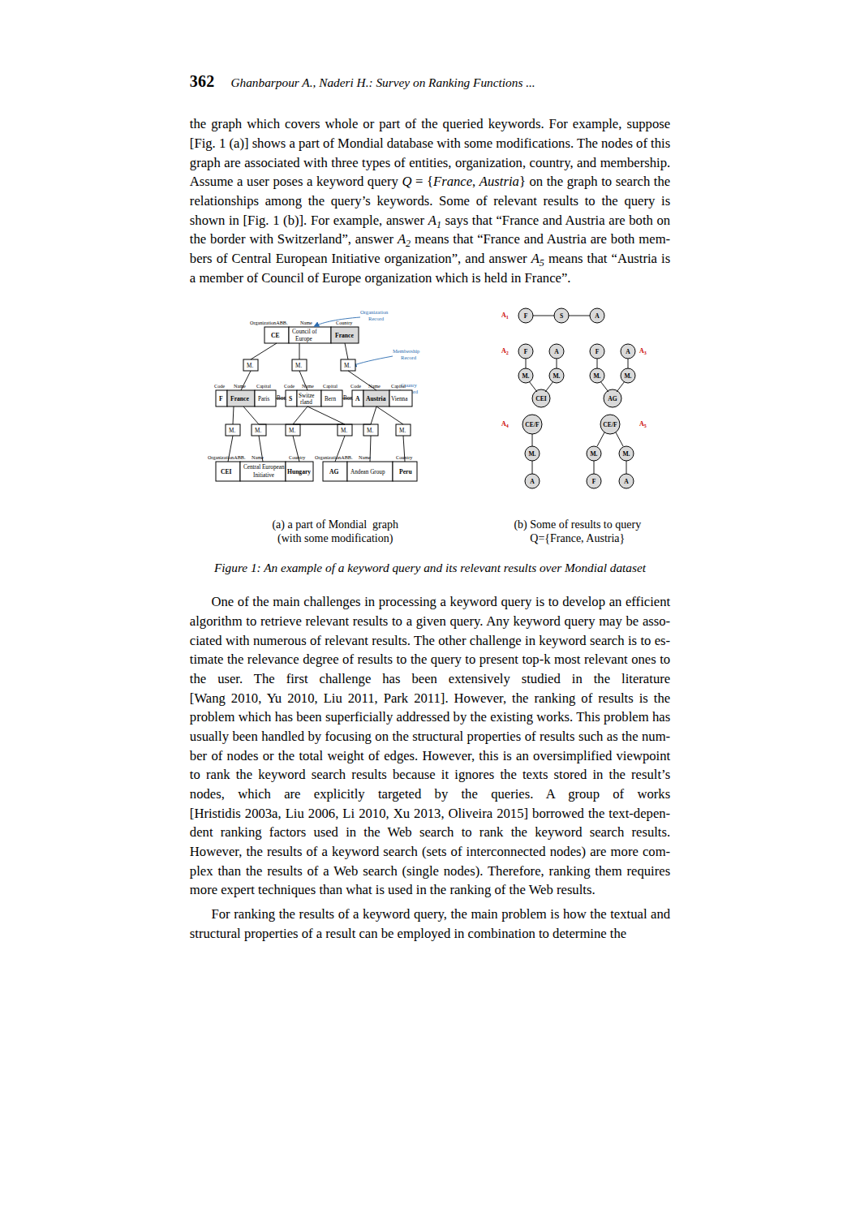362 Ghanbarpour A., Naderi H.: Survey on Ranking Functions ...
the graph which covers whole or part of the queried keywords. For example, suppose [Fig. 1 (a)] shows a part of Mondial database with some modifications. The nodes of this graph are associated with three types of entities, organization, country, and membership. Assume a user poses a keyword query Q = {France, Austria} on the graph to search the relationships among the query’s keywords. Some of relevant results to the query is shown in [Fig. 1 (b)]. For example, answer A1 says that “France and Austria are both on the border with Switzerland”, answer A2 means that “France and Austria are both members of Central European Initiative organization”, and answer A5 means that “Austria is a member of Council of Europe organization which is held in France”.
OrganizationABB. Name Country CE Council of Europe France Organization Record Membership Record Counry Record M. M. M. Code Name Capital F France Paris Code Name Capital S Switze rland Bern Code Name Capital A Austria Vienna Bor. Bor. M. M. M. M. M. M. OrganizationABB. Name Country CEI Central European Initiative Hungary OrganizationABB. Name Country AG Andean Group Peru
(a) a part of Mondial graph
(with some modification)
A1 F S A A2 F A M. M. CEI A3 F A M. M. AG A4 CE/F M. A A5 CE/F M. M. F A
(b) Some of results to query
Q={France, Austria}
Figure 1: An example of a keyword query and its relevant results over Mondial dataset
One of the main challenges in processing a keyword query is to develop an efficient algorithm to retrieve relevant results to a given query. Any keyword query may be associated with numerous of relevant results. The other challenge in keyword search is to estimate the relevance degree of results to the query to present top-k most relevant ones to the user. The first challenge has been extensively studied in the literature [Wang 2010, Yu 2010, Liu 2011, Park 2011]. However, the ranking of results is the problem which has been superficially addressed by the existing works. This problem has usually been handled by focusing on the structural properties of results such as the number of nodes or the total weight of edges. However, this is an oversimplified viewpoint to rank the keyword search results because it ignores the texts stored in the result’s nodes, which are explicitly targeted by the queries. A group of works [Hristidis 2003a, Liu 2006, Li 2010, Xu 2013, Oliveira 2015] borrowed the text-dependent ranking factors used in the Web search to rank the keyword search results. However, the results of a keyword search (sets of interconnected nodes) are more complex than the results of a Web search (single nodes). Therefore, ranking them requires more expert techniques than what is used in the ranking of the Web results.
For ranking the results of a keyword query, the main problem is how the textual and structural properties of a result can be employed in combination to determine the